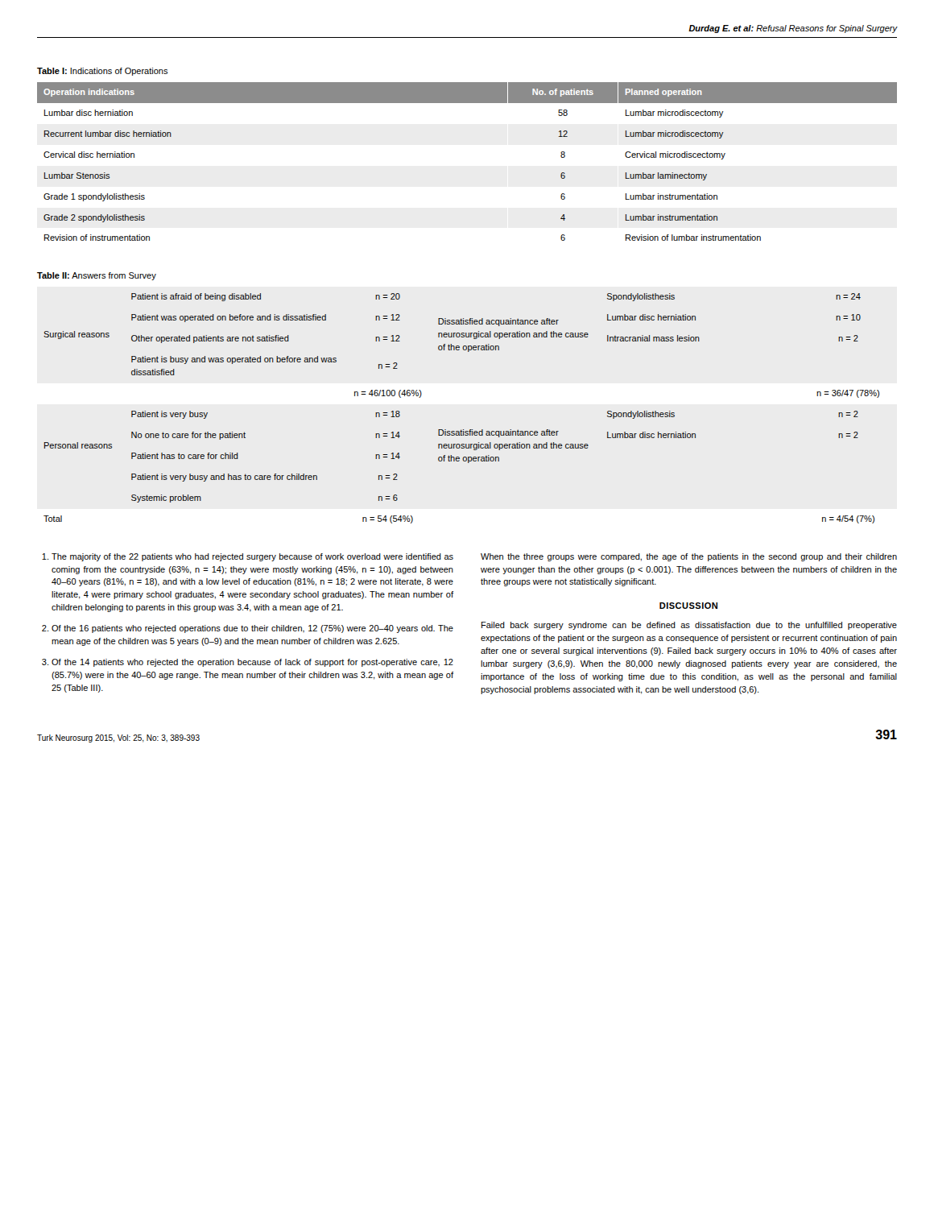Durdag E. et al: Refusal Reasons for Spinal Surgery
Table I: Indications of Operations
| Operation indications | No. of patients | Planned operation |
| --- | --- | --- |
| Lumbar disc herniation | 58 | Lumbar microdiscectomy |
| Recurrent lumbar disc herniation | 12 | Lumbar microdiscectomy |
| Cervical disc herniation | 8 | Cervical microdiscectomy |
| Lumbar Stenosis | 6 | Lumbar laminectomy |
| Grade 1 spondylolisthesis | 6 | Lumbar instrumentation |
| Grade 2 spondylolisthesis | 4 | Lumbar instrumentation |
| Revision of instrumentation | 6 | Revision of lumbar instrumentation |
Table II: Answers from Survey
| Surgical reasons | Patient is afraid of being disabled | n = 20 | Dissatisfied acquaintance after neurosurgical operation and the cause of the operation | Spondylolisthesis | n = 24 |
| Patient was operated on before and is dissatisfied | n = 12 | Lumbar disc herniation | n = 10 |
| Other operated patients are not satisfied | n = 12 | Intracranial mass lesion | n = 2 |
| Patient is busy and was operated on before and was dissatisfied | n = 2 | | |
| | | n = 46/100 (46%) | | | n = 36/47 (78%) |
| Personal reasons | Patient is very busy | n = 18 | Dissatisfied acquaintance after neurosurgical operation and the cause of the operation | Spondylolisthesis | n = 2 |
| No one to care for the patient | n = 14 | Lumbar disc herniation | n = 2 |
| Patient has to care for child | n = 14 | | |
| Patient is very busy and has to care for children | n = 2 | | |
| | Systemic problem | n = 6 | | | |
| Total | | n = 54 (54%) | | | n = 4/54 (7%) |
The majority of the 22 patients who had rejected surgery because of work overload were identified as coming from the countryside (63%, n = 14); they were mostly working (45%, n = 10), aged between 40–60 years (81%, n = 18), and with a low level of education (81%, n = 18; 2 were not literate, 8 were literate, 4 were primary school graduates, 4 were secondary school graduates). The mean number of children belonging to parents in this group was 3.4, with a mean age of 21.
Of the 16 patients who rejected operations due to their children, 12 (75%) were 20–40 years old. The mean age of the children was 5 years (0–9) and the mean number of children was 2.625.
Of the 14 patients who rejected the operation because of lack of support for post-operative care, 12 (85.7%) were in the 40–60 age range. The mean number of their children was 3.2, with a mean age of 25 (Table III).
When the three groups were compared, the age of the patients in the second group and their children were younger than the other groups (p < 0.001). The differences between the numbers of children in the three groups were not statistically significant.
DISCUSSION
Failed back surgery syndrome can be defined as dissatisfaction due to the unfulfilled preoperative expectations of the patient or the surgeon as a consequence of persistent or recurrent continuation of pain after one or several surgical interventions (9). Failed back surgery occurs in 10% to 40% of cases after lumbar surgery (3,6,9). When the 80,000 newly diagnosed patients every year are considered, the importance of the loss of working time due to this condition, as well as the personal and familial psychosocial problems associated with it, can be well understood (3,6).
Turk Neurosurg 2015, Vol: 25, No: 3, 389-393
391